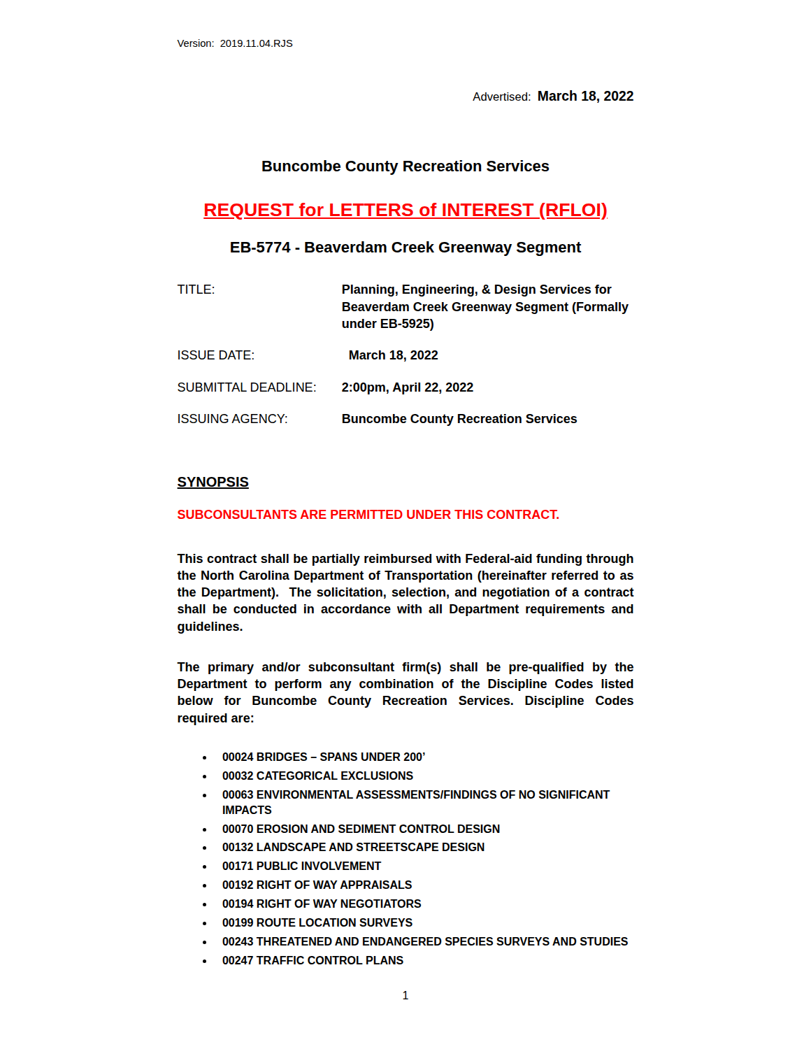Version: 2019.11.04.RJS
Advertised: March 18, 2022
Buncombe County Recreation Services
REQUEST for LETTERS of INTEREST (RFLOI)
EB-5774 - Beaverdam Creek Greenway Segment
| TITLE: | Planning, Engineering, & Design Services for Beaverdam Creek Greenway Segment (Formally under EB-5925) |
| ISSUE DATE: | March 18, 2022 |
| SUBMITTAL DEADLINE: | 2:00pm, April 22, 2022 |
| ISSUING AGENCY: | Buncombe County Recreation Services |
SYNOPSIS
SUBCONSULTANTS ARE PERMITTED UNDER THIS CONTRACT.
This contract shall be partially reimbursed with Federal-aid funding through the North Carolina Department of Transportation (hereinafter referred to as the Department). The solicitation, selection, and negotiation of a contract shall be conducted in accordance with all Department requirements and guidelines.
The primary and/or subconsultant firm(s) shall be pre-qualified by the Department to perform any combination of the Discipline Codes listed below for Buncombe County Recreation Services. Discipline Codes required are:
00024 BRIDGES – SPANS UNDER 200’
00032 CATEGORICAL EXCLUSIONS
00063 ENVIRONMENTAL ASSESSMENTS/FINDINGS OF NO SIGNIFICANT IMPACTS
00070 EROSION AND SEDIMENT CONTROL DESIGN
00132 LANDSCAPE AND STREETSCAPE DESIGN
00171 PUBLIC INVOLVEMENT
00192 RIGHT OF WAY APPRAISALS
00194 RIGHT OF WAY NEGOTIATORS
00199 ROUTE LOCATION SURVEYS
00243 THREATENED AND ENDANGERED SPECIES SURVEYS AND STUDIES
00247 TRAFFIC CONTROL PLANS
1